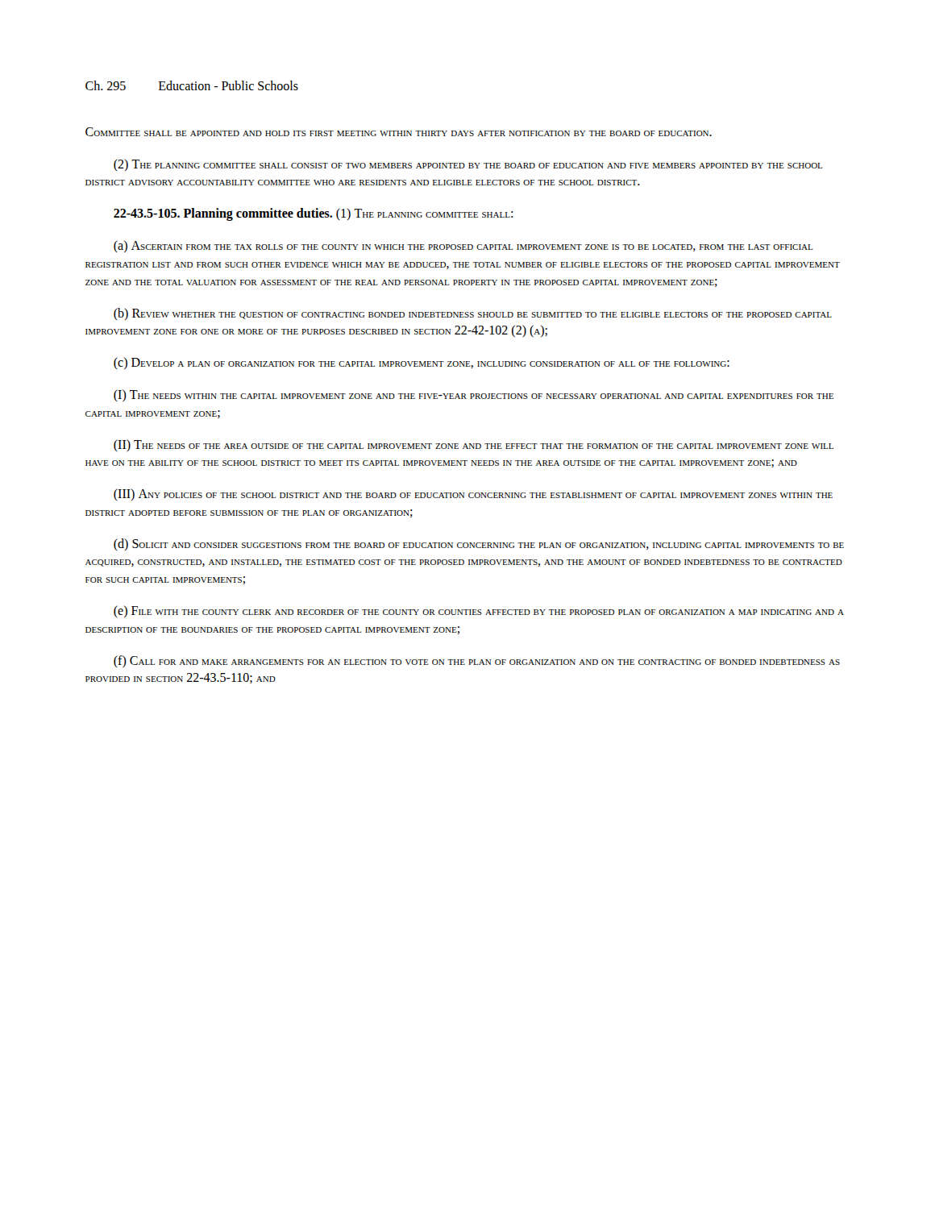Ch. 295 Education - Public Schools
Committee shall be appointed and hold its first meeting within thirty days after notification by the board of education.
(2) The planning committee shall consist of two members appointed by the board of education and five members appointed by the school district advisory accountability committee who are residents and eligible electors of the school district.
22-43.5-105. Planning committee duties. (1) The planning committee shall:
(a) Ascertain from the tax rolls of the county in which the proposed capital improvement zone is to be located, from the last official registration list and from such other evidence which may be adduced, the total number of eligible electors of the proposed capital improvement zone and the total valuation for assessment of the real and personal property in the proposed capital improvement zone;
(b) Review whether the question of contracting bonded indebtedness should be submitted to the eligible electors of the proposed capital improvement zone for one or more of the purposes described in section 22-42-102 (2) (a);
(c) Develop a plan of organization for the capital improvement zone, including consideration of all of the following:
(I) The needs within the capital improvement zone and the five-year projections of necessary operational and capital expenditures for the capital improvement zone;
(II) The needs of the area outside of the capital improvement zone and the effect that the formation of the capital improvement zone will have on the ability of the school district to meet its capital improvement needs in the area outside of the capital improvement zone; and
(III) Any policies of the school district and the board of education concerning the establishment of capital improvement zones within the district adopted before submission of the plan of organization;
(d) Solicit and consider suggestions from the board of education concerning the plan of organization, including capital improvements to be acquired, constructed, and installed, the estimated cost of the proposed improvements, and the amount of bonded indebtedness to be contracted for such capital improvements;
(e) File with the county clerk and recorder of the county or counties affected by the proposed plan of organization a map indicating and a description of the boundaries of the proposed capital improvement zone;
(f) Call for and make arrangements for an election to vote on the plan of organization and on the contracting of bonded indebtedness as provided in section 22-43.5-110; and